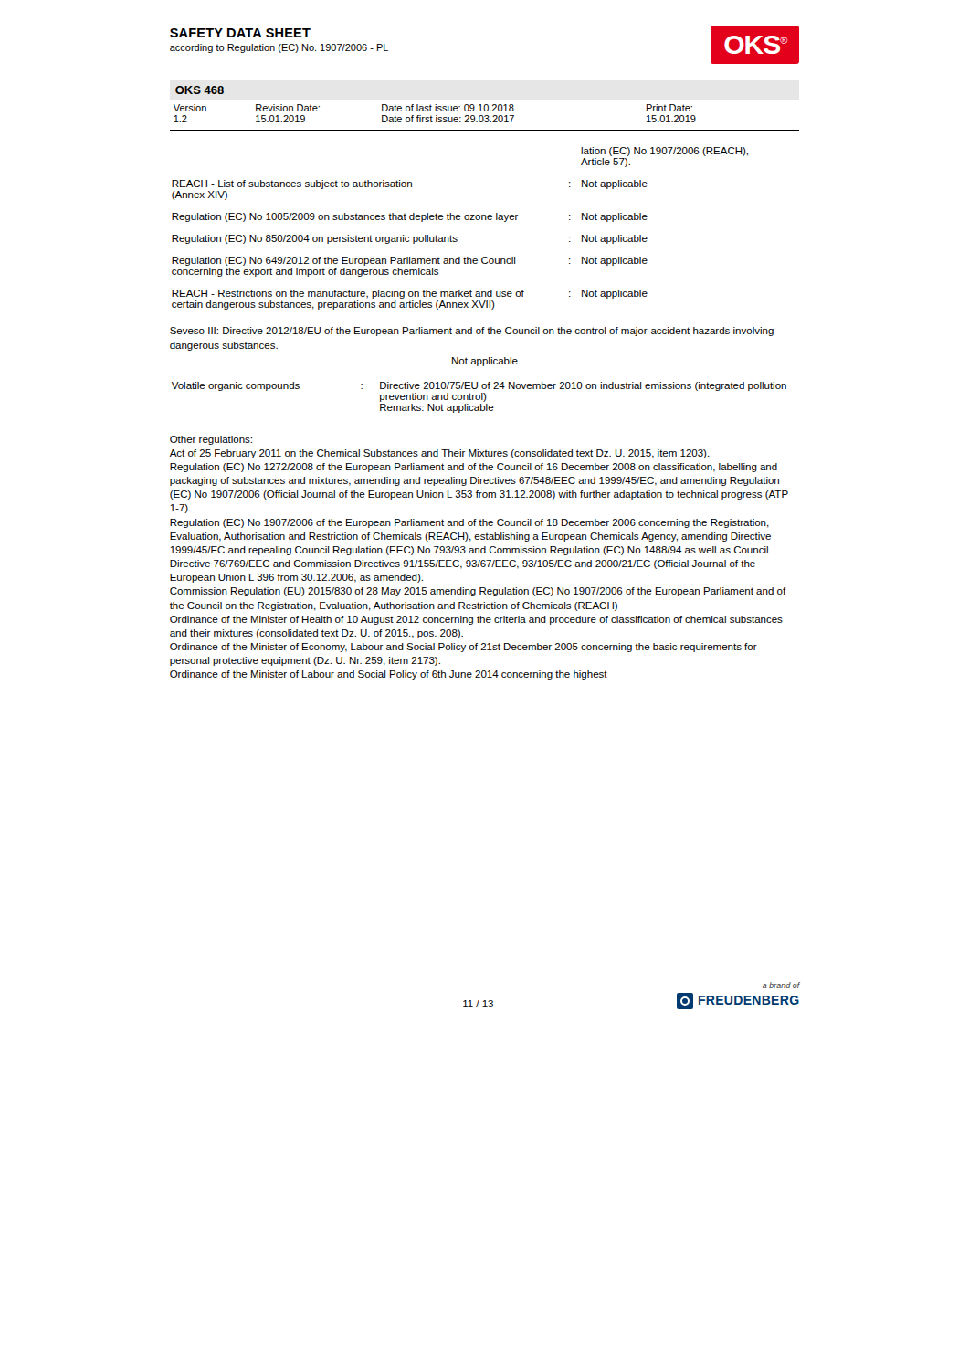SAFETY DATA SHEET
according to Regulation (EC) No. 1907/2006 - PL
OKS®
OKS 468
| Version 1.2 | Revision Date: 15.01.2019 | Date of last issue: 09.10.2018 Date of first issue: 29.03.2017 | Print Date: 15.01.2019 |
| | | lation (EC) No 1907/2006 (REACH), Article 57). |
| REACH - List of substances subject to authorisation (Annex XIV) | : | Not applicable |
| Regulation (EC) No 1005/2009 on substances that deplete the ozone layer | : | Not applicable |
| Regulation (EC) No 850/2004 on persistent organic pollutants | : | Not applicable |
| Regulation (EC) No 649/2012 of the European Parliament and the Council concerning the export and import of dangerous chemicals | : | Not applicable |
| REACH - Restrictions on the manufacture, placing on the market and use of certain dangerous substances, preparations and articles (Annex XVII) | : | Not applicable |
Seveso III: Directive 2012/18/EU of the European Parliament and of the Council on the control of major-accident hazards involving dangerous substances. Not applicable
| Volatile organic compounds | : | Directive 2010/75/EU of 24 November 2010 on industrial emissions (integrated pollution prevention and control) Remarks: Not applicable |
Other regulations:
Act of 25 February 2011 on the Chemical Substances and Their Mixtures (consolidated text Dz. U. 2015, item 1203).
Regulation (EC) No 1272/2008 of the European Parliament and of the Council of 16 December 2008 on classification, labelling and packaging of substances and mixtures, amending and repealing Directives 67/548/EEC and 1999/45/EC, and amending Regulation (EC) No 1907/2006 (Official Journal of the European Union L 353 from 31.12.2008) with further adaptation to technical progress (ATP 1-7).
Regulation (EC) No 1907/2006 of the European Parliament and of the Council of 18 December 2006 concerning the Registration, Evaluation, Authorisation and Restriction of Chemicals (REACH), establishing a European Chemicals Agency, amending Directive 1999/45/EC and repealing Council Regulation (EEC) No 793/93 and Commission Regulation (EC) No 1488/94 as well as Council Directive 76/769/EEC and Commission Directives 91/155/EEC, 93/67/EEC, 93/105/EC and 2000/21/EC (Official Journal of the European Union L 396 from 30.12.2006, as amended).
Commission Regulation (EU) 2015/830 of 28 May 2015 amending Regulation (EC) No 1907/2006 of the European Parliament and of the Council on the Registration, Evaluation, Authorisation and Restriction of Chemicals (REACH)
Ordinance of the Minister of Health of 10 August 2012 concerning the criteria and procedure of classification of chemical substances and their mixtures (consolidated text Dz. U. of 2015., pos. 208).
Ordinance of the Minister of Economy, Labour and Social Policy of 21st December 2005 concerning the basic requirements for personal protective equipment (Dz. U. Nr. 259, item 2173).
Ordinance of the Minister of Labour and Social Policy of 6th June 2014 concerning the highest
11 / 13
a brand of
FREUDENBERG